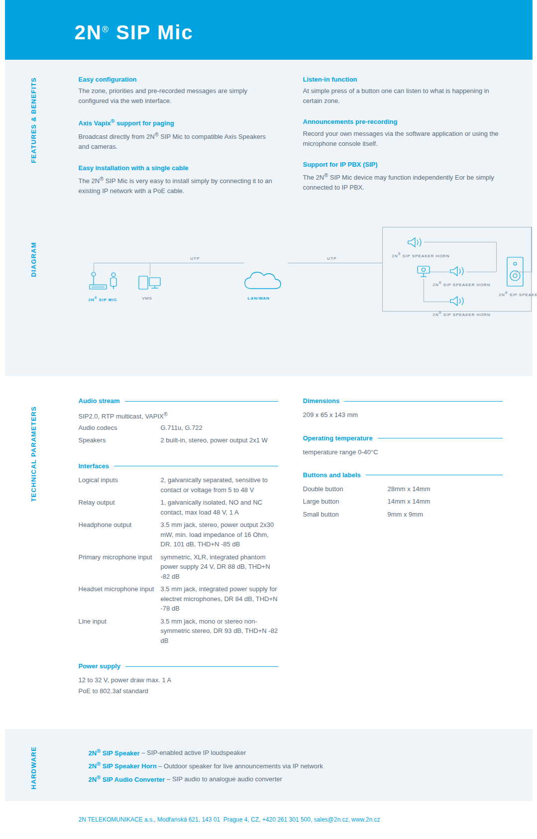2N® SIP Mic
Features & Benefits
Easy configuration
The zone, priorities and pre-recorded messages are simply configured via the web interface.
Axis Vapix® support for paging
Broadcast directly from 2N® SIP Mic to compatible Axis Speakers and cameras.
Easy installation with a single cable
The 2N® SIP Mic is very easy to install simply by connecting it to an existing IP network with a PoE cable.
Listen-in function
At simple press of a button one can listen to what is happening in certain zone.
Announcements pre-recording
Record your own messages via the software application or using the microphone console itself.
Support for IP PBX (SIP)
The 2N® SIP Mic device may function independently Eor be simply connected to IP PBX.
Diagram
2N® SIP MIC
VMS
UTP
LAN/WAN
UTP
2N® SIP SPEAKER HORN
2N® SIP SPEAKER HORN
2N® SIP SPEAKER HORN
2N® SIP SPEAKER
Technical parameters
Audio stream
SIP2.0, RTP multicast, VAPIX®
| Audio codecs | G.711u, G.722 |
| Speakers | 2 built-in, stereo, power output 2x1 W |
Interfaces
| Logical inputs | 2, galvanically separated, sensitive to contact or voltage from 5 to 48 V |
| Relay output | 1, galvanically isolated, NO and NC contact, max load 48 V, 1 A |
| Headphone output | 3.5 mm jack, stereo, power output 2x30 mW, min. load impedance of 16 Ohm, DR. 101 dB, THD+N -85 dB |
| Primary microphone input | symmetric, XLR, integrated phantom power supply 24 V, DR 88 dB, THD+N -82 dB |
| Headset microphone input | 3.5 mm jack, integrated power supply for electret microphones, DR 84 dB, THD+N -78 dB |
| Line input | 3.5 mm jack, mono or stereo non-symmetric stereo, DR 93 dB, THD+N -82 dB |
Power supply
12 to 32 V, power draw max. 1 A
PoE to 802.3af standard
Dimensions
209 x 65 x 143 mm
Operating temperature
temperature range 0-40°C
Buttons and labels
| Double button | 28mm x 14mm |
| Large button | 14mm x 14mm |
| Small button | 9mm x 9mm |
Hardware
2N® SIP Speaker – SIP-enabled active IP loudspeaker
2N® SIP Speaker Horn – Outdoor speaker for live announcements via IP network
2N® SIP Audio Converter – SIP audio to analogue audio converter
2N TELEKOMUNIKACE a.s., Modřanská 621, 143 01 Prague 4, CZ, +420 261 301 500, sales@2n.cz, www.2n.cz